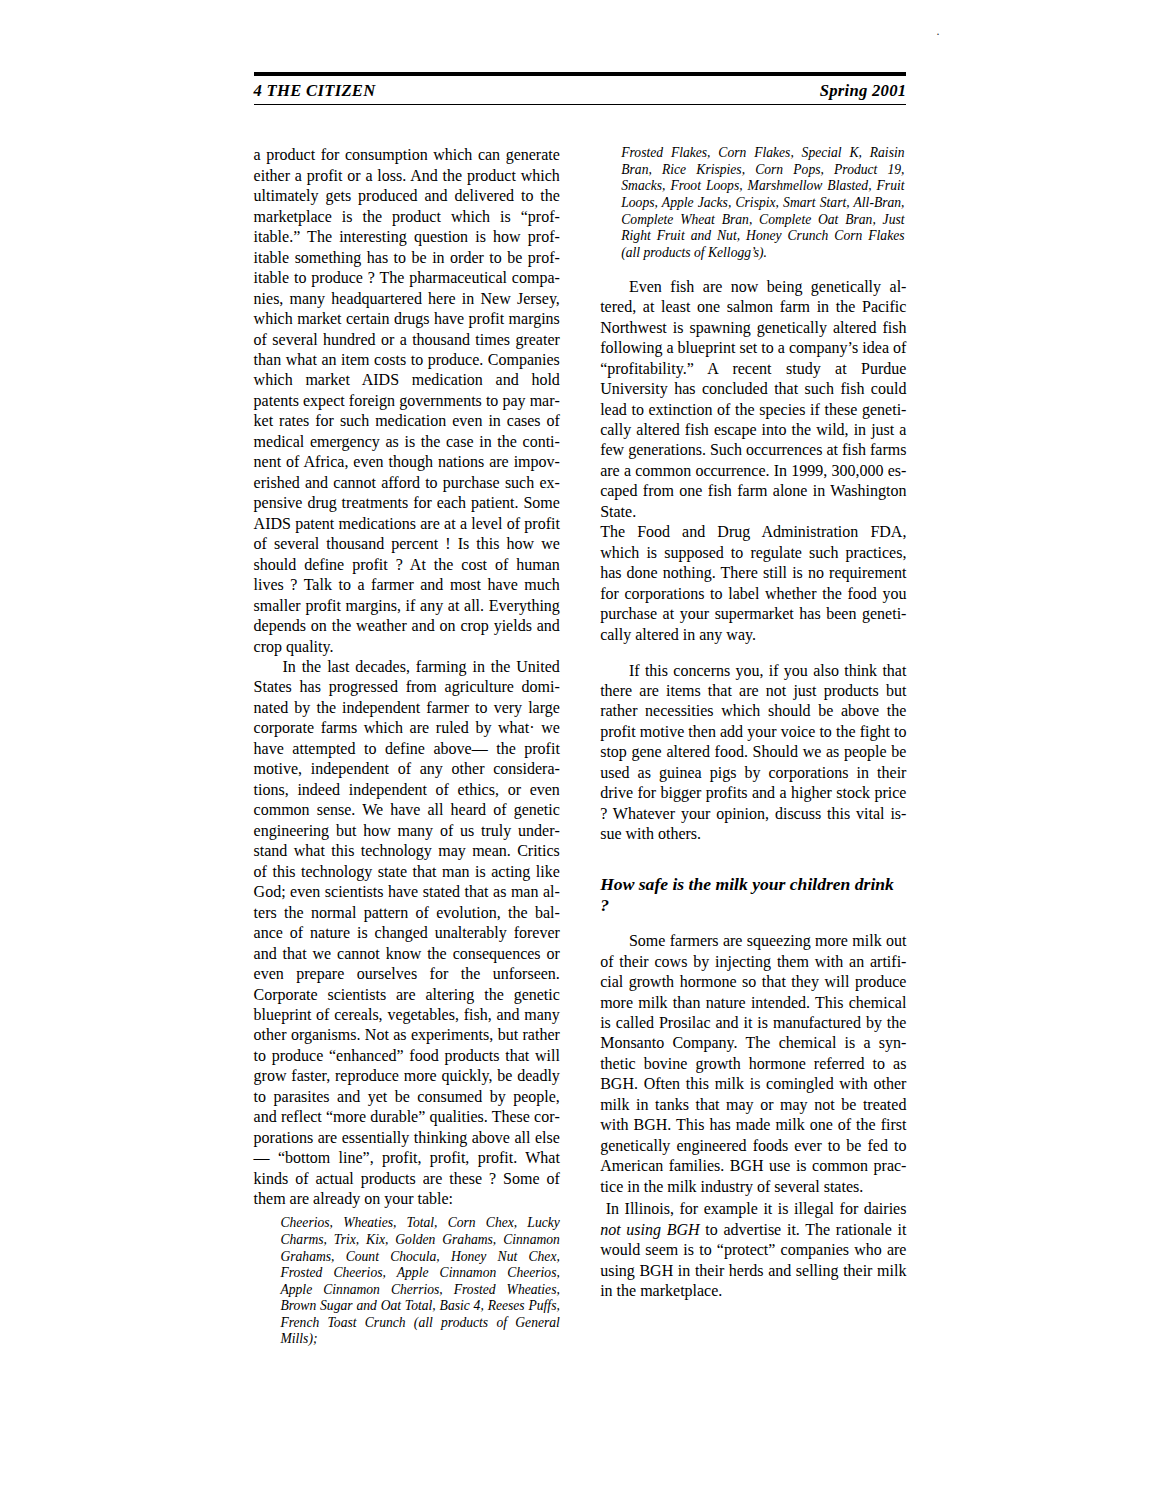·
4 THE CITIZEN Spring 2001
a product for consumption which can generate either a profit or a loss. And the product which ultimately gets produced and delivered to the marketplace is the product which is “profitable.” The interesting question is how profitable something has to be in order to be profitable to produce ? The pharmaceutical companies, many headquartered here in New Jersey, which market certain drugs have profit margins of several hundred or a thousand times greater than what an item costs to produce. Companies which market AIDS medication and hold patents expect foreign governments to pay market rates for such medication even in cases of medical emergency as is the case in the continent of Africa, even though nations are impoverished and cannot afford to purchase such expensive drug treatments for each patient. Some AIDS patent medications are at a level of profit of several thousand percent ! Is this how we should define profit ? At the cost of human lives ? Talk to a farmer and most have much smaller profit margins, if any at all. Everything depends on the weather and on crop yields and crop quality.
In the last decades, farming in the United States has progressed from agriculture dominated by the independent farmer to very large corporate farms which are ruled by what· we have attempted to define above— the profit motive, independent of any other considerations, indeed independent of ethics, or even common sense. We have all heard of genetic engineering but how many of us truly understand what this technology may mean. Critics of this technology state that man is acting like God; even scientists have stated that as man alters the normal pattern of evolution, the balance of nature is changed unalterably forever and that we cannot know the consequences or even prepare ourselves for the unforseen. Corporate scientists are altering the genetic blueprint of cereals, vegetables, fish, and many other organisms. Not as experiments, but rather to produce “enhanced” food products that will grow faster, reproduce more quickly, be deadly to parasites and yet be consumed by people, and reflect “more durable” qualities. These corporations are essentially thinking above all else— “bottom line”, profit, profit, profit. What kinds of actual products are these ? Some of them are already on your table:
Cheerios, Wheaties, Total, Corn Chex, Lucky Charms, Trix, Kix, Golden Grahams, Cinnamon Grahams, Count Chocula, Honey Nut Chex, Frosted Cheerios, Apple Cinnamon Cheerios, Apple Cinnamon Cherrios, Frosted Wheaties, Brown Sugar and Oat Total, Basic 4, Reeses Puffs, French Toast Crunch (all products of General Mills);
Frosted Flakes, Corn Flakes, Special K, Raisin Bran, Rice Krispies, Corn Pops, Product 19, Smacks, Froot Loops, Marshmellow Blasted, Fruit Loops, Apple Jacks, Crispix, Smart Start, All-Bran, Complete Wheat Bran, Complete Oat Bran, Just Right Fruit and Nut, Honey Crunch Corn Flakes (all products of Kellogg’s).
Even fish are now being genetically altered, at least one salmon farm in the Pacific Northwest is spawning genetically altered fish following a blueprint set to a company’s idea of “profitability.” A recent study at Purdue University has concluded that such fish could lead to extinction of the species if these genetically altered fish escape into the wild, in just a few generations. Such occurrences at fish farms are a common occurrence. In 1999, 300,000 escaped from one fish farm alone in Washington State.
The Food and Drug Administration FDA, which is supposed to regulate such practices, has done nothing. There still is no requirement for corporations to label whether the food you purchase at your supermarket has been genetically altered in any way.
If this concerns you, if you also think that there are items that are not just products but rather necessities which should be above the profit motive then add your voice to the fight to stop gene altered food. Should we as people be used as guinea pigs by corporations in their drive for bigger profits and a higher stock price ? Whatever your opinion, discuss this vital issue with others.
How safe is the milk your children drink ?
Some farmers are squeezing more milk out of their cows by injecting them with an artificial growth hormone so that they will produce more milk than nature intended. This chemical is called Prosilac and it is manufactured by the Monsanto Company. The chemical is a synthetic bovine growth hormone referred to as BGH. Often this milk is comingled with other milk in tanks that may or may not be treated with BGH. This has made milk one of the first genetically engineered foods ever to be fed to American families. BGH use is common practice in the milk industry of several states.
In Illinois, for example it is illegal for dairies not using BGH to advertise it. The rationale it would seem is to “protect” companies who are using BGH in their herds and selling their milk in the marketplace.